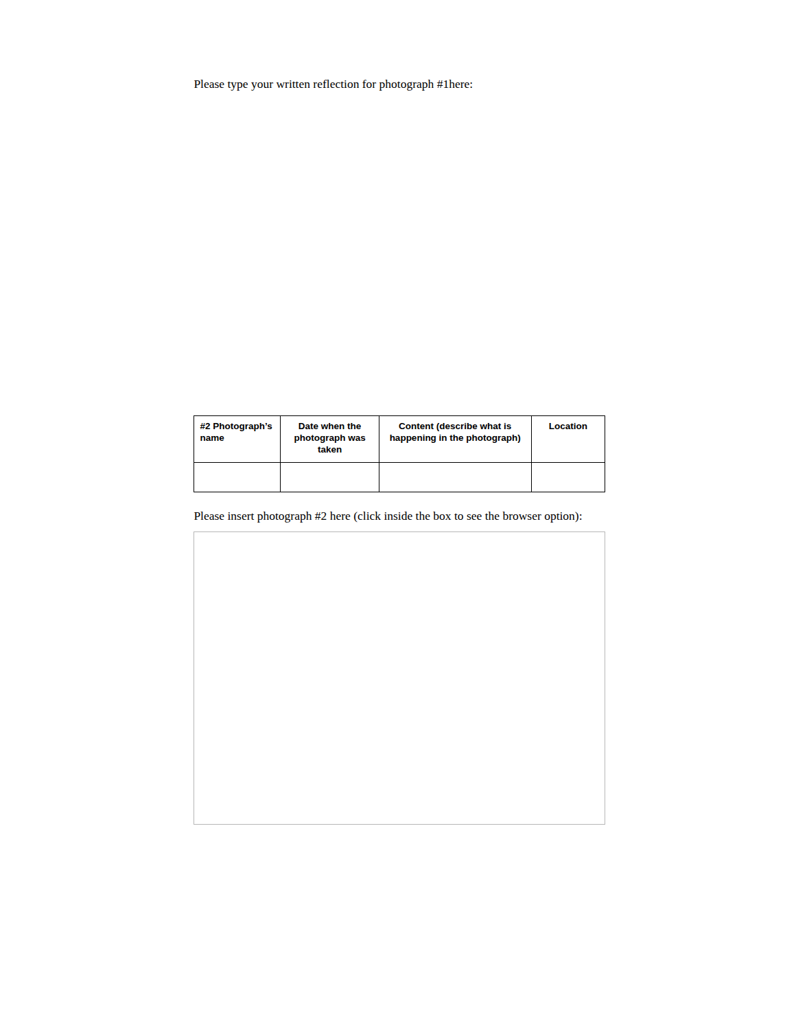Please type your written reflection for photograph #1here:
| #2 Photograph’s name | Date when the photograph was taken | Content (describe what is happening in the photograph) | Location |
| --- | --- | --- | --- |
Please insert photograph #2 here (click inside the box to see the browser option):